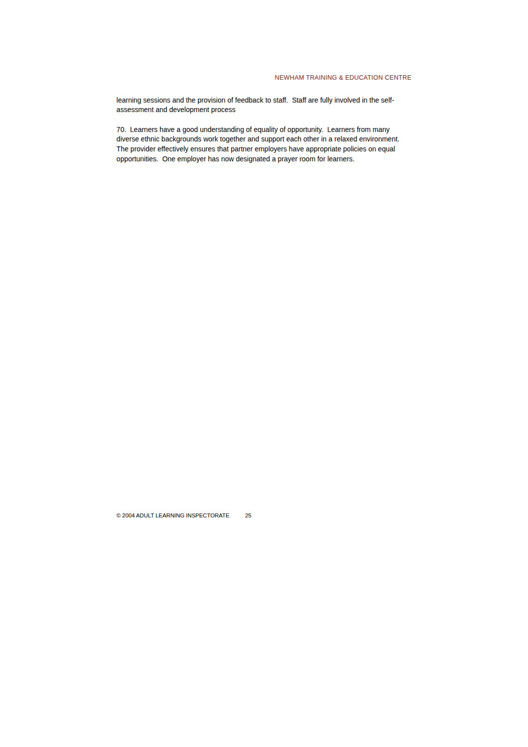NEWHAM TRAINING & EDUCATION CENTRE
learning sessions and the provision of feedback to staff. Staff are fully involved in the self-assessment and development process
70. Learners have a good understanding of equality of opportunity. Learners from many diverse ethnic backgrounds work together and support each other in a relaxed environment. The provider effectively ensures that partner employers have appropriate policies on equal opportunities. One employer has now designated a prayer room for learners.
© 2004 ADULT LEARNING INSPECTORATE 25